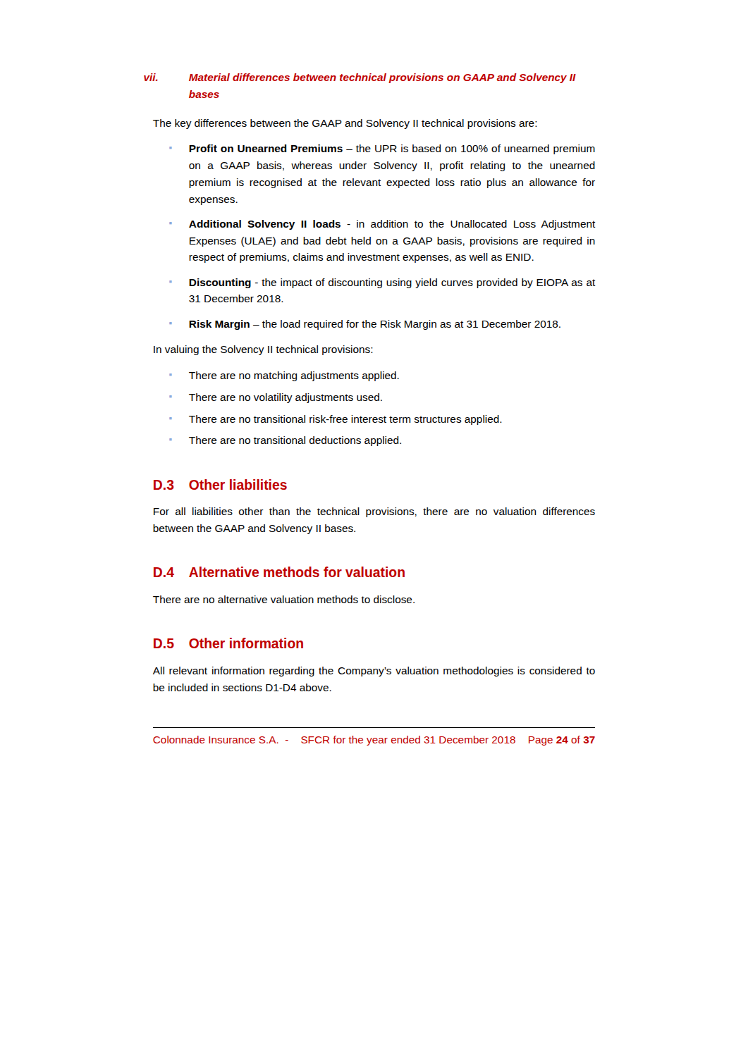vii. Material differences between technical provisions on GAAP and Solvency II bases
The key differences between the GAAP and Solvency II technical provisions are:
Profit on Unearned Premiums – the UPR is based on 100% of unearned premium on a GAAP basis, whereas under Solvency II, profit relating to the unearned premium is recognised at the relevant expected loss ratio plus an allowance for expenses.
Additional Solvency II loads - in addition to the Unallocated Loss Adjustment Expenses (ULAE) and bad debt held on a GAAP basis, provisions are required in respect of premiums, claims and investment expenses, as well as ENID.
Discounting - the impact of discounting using yield curves provided by EIOPA as at 31 December 2018.
Risk Margin – the load required for the Risk Margin as at 31 December 2018.
In valuing the Solvency II technical provisions:
There are no matching adjustments applied.
There are no volatility adjustments used.
There are no transitional risk-free interest term structures applied.
There are no transitional deductions applied.
D.3 Other liabilities
For all liabilities other than the technical provisions, there are no valuation differences between the GAAP and Solvency II bases.
D.4 Alternative methods for valuation
There are no alternative valuation methods to disclose.
D.5 Other information
All relevant information regarding the Company’s valuation methodologies is considered to be included in sections D1-D4 above.
Colonnade Insurance S.A. - SFCR for the year ended 31 December 2018 Page 24 of 37